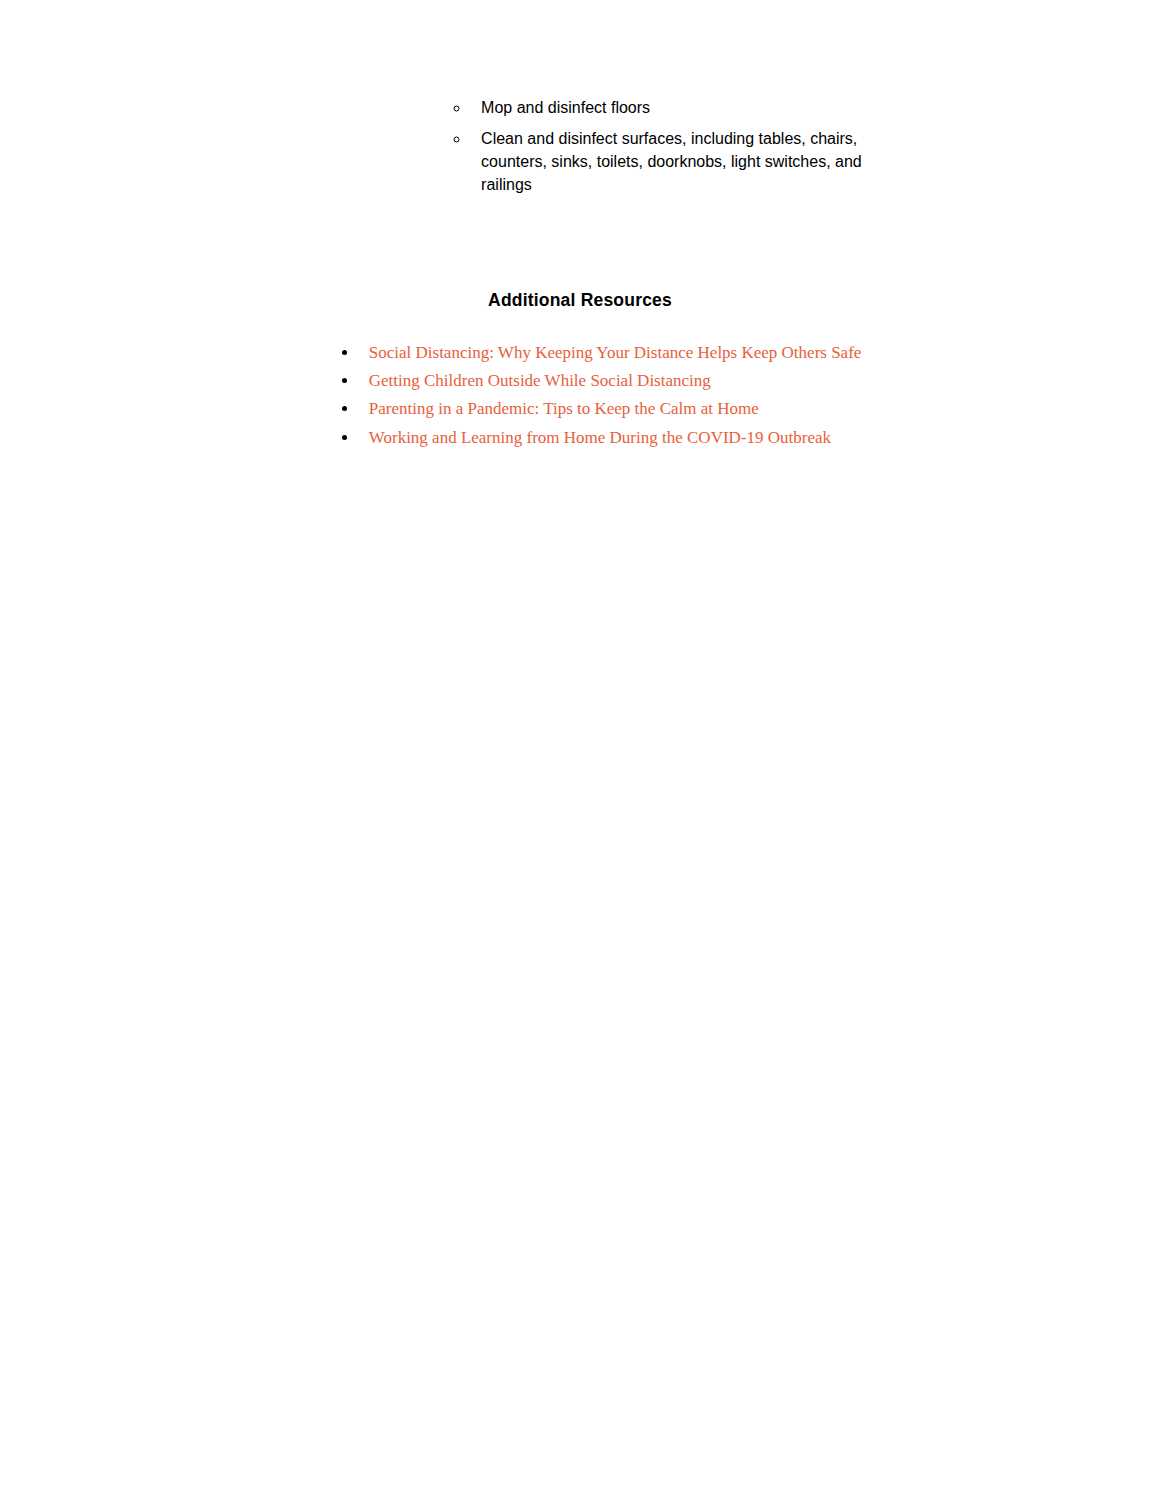Mop and disinfect floors
Clean and disinfect surfaces, including tables, chairs, counters, sinks, toilets, doorknobs, light switches, and railings
Additional Resources
Social Distancing: Why Keeping Your Distance Helps Keep Others Safe
Getting Children Outside While Social Distancing
Parenting in a Pandemic: Tips to Keep the Calm at Home
Working and Learning from Home During the COVID-19 Outbreak